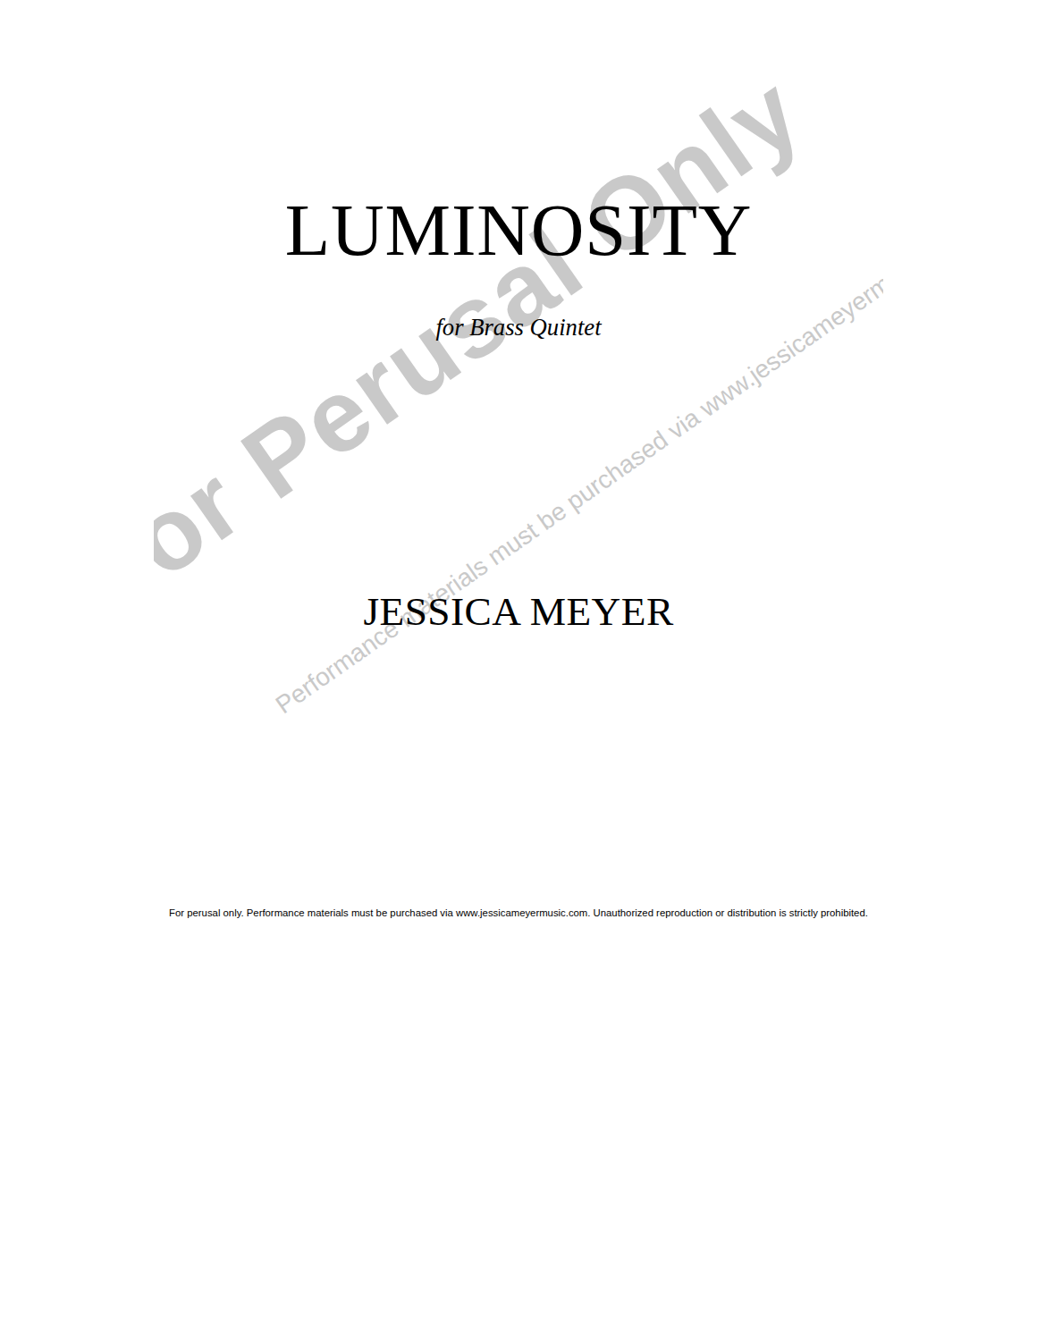For Perusal Only
Performance materials must be purchased via www.jessicameyermusic.com
Luminosity
for Brass Quintet
Jessica Meyer
For perusal only. Performance materials must be purchased via www.jessicameyermusic.com. Unauthorized reproduction or distribution is strictly prohibited.